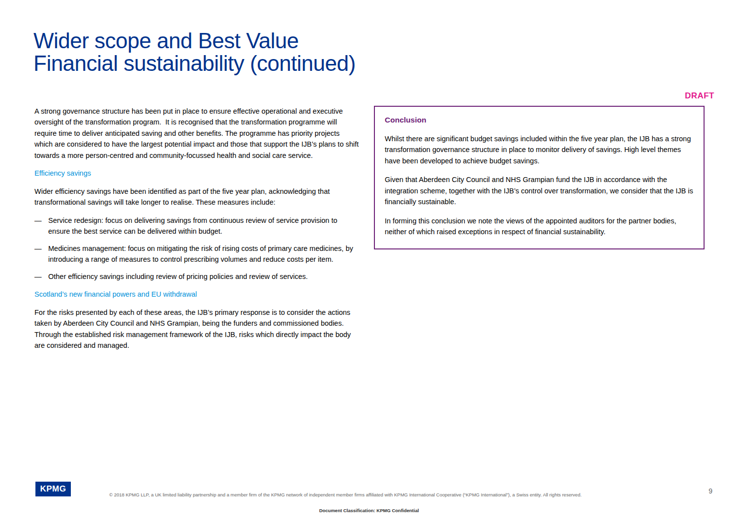Wider scope and Best ValueFinancial sustainability (continued)
DRAFT
A strong governance structure has been put in place to ensure effective operational and executive oversight of the transformation program. It is recognised that the transformation programme will require time to deliver anticipated saving and other benefits. The programme has priority projects which are considered to have the largest potential impact and those that support the IJB’s plans to shift towards a more person-centred and community-focussed health and social care service.
Efficiency savings
Wider efficiency savings have been identified as part of the five year plan, acknowledging that transformational savings will take longer to realise. These measures include:
Service redesign: focus on delivering savings from continuous review of service provision to ensure the best service can be delivered within budget.
Medicines management: focus on mitigating the risk of rising costs of primary care medicines, by introducing a range of measures to control prescribing volumes and reduce costs per item.
Other efficiency savings including review of pricing policies and review of services.
Scotland’s new financial powers and EU withdrawal
For the risks presented by each of these areas, the IJB’s primary response is to consider the actions taken by Aberdeen City Council and NHS Grampian, being the funders and commissioned bodies. Through the established risk management framework of the IJB, risks which directly impact the body are considered and managed.
Conclusion
Whilst there are significant budget savings included within the five year plan, the IJB has a strong transformation governance structure in place to monitor delivery of savings. High level themes have been developed to achieve budget savings.
Given that Aberdeen City Council and NHS Grampian fund the IJB in accordance with the integration scheme, together with the IJB’s control over transformation, we consider that the IJB is financially sustainable.
In forming this conclusion we note the views of the appointed auditors for the partner bodies, neither of which raised exceptions in respect of financial sustainability.
KPMG
© 2018 KPMG LLP, a UK limited liability partnership and a member firm of the KPMG network of independent member firms affiliated with KPMG International Cooperative (“KPMG International”), a Swiss entity. All rights reserved.
9
Document Classification: KPMG Confidential